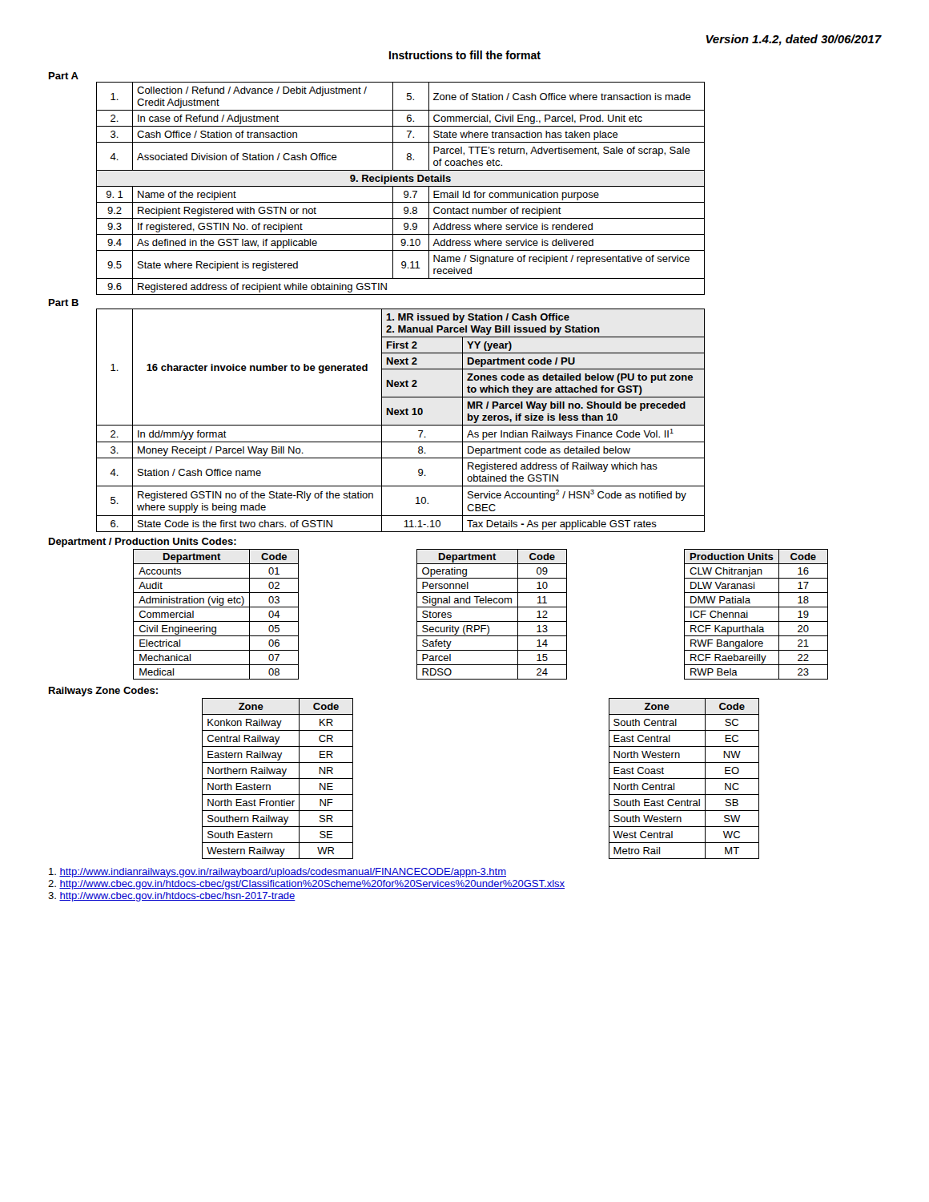Version 1.4.2, dated 30/06/2017
Instructions to fill the format
Part A
| 1. | Collection / Refund / Advance / Debit Adjustment / Credit Adjustment | 5. | Zone of Station / Cash Office where transaction is made |
| 2. | In case of Refund / Adjustment | 6. | Commercial, Civil Eng., Parcel, Prod. Unit etc |
| 3. | Cash Office / Station of transaction | 7. | State where transaction has taken place |
| 4. | Associated Division of Station / Cash Office | 8. | Parcel, TTE’s return, Advertisement, Sale of scrap, Sale of coaches etc. |
| 9. Recipients Details |
| 9. 1 | Name of the recipient | 9.7 | Email Id for communication purpose |
| 9.2 | Recipient Registered with GSTN or not | 9.8 | Contact number of recipient |
| 9.3 | If registered, GSTIN No. of recipient | 9.9 | Address where service is rendered |
| 9.4 | As defined in the GST law, if applicable | 9.10 | Address where service is delivered |
| 9.5 | State where Recipient is registered | 9.11 | Name / Signature of recipient / representative of service received |
| 9.6 | Registered address of recipient while obtaining GSTIN |
Part B
| 1. | 16 character invoice number to be generated | 1. MR issued by Station / Cash Office 2. Manual Parcel Way Bill issued by Station |
| First 2 | YY (year) |
| Next 2 | Department code / PU |
| Next 2 | Zones code as detailed below (PU to put zone to which they are attached for GST) |
| Next 10 | MR / Parcel Way bill no. Should be preceded by zeros, if size is less than 10 |
| 2. | In dd/mm/yy format | 7. | As per Indian Railways Finance Code Vol. II 1 |
| 3. | Money Receipt / Parcel Way Bill No. | 8. | Department code as detailed below |
| 4. | Station / Cash Office name | 9. | Registered address of Railway which has obtained the GSTIN |
| 5. | Registered GSTIN no of the State-Rly of the station where supply is being made | 10. | Service Accounting 2 / HSN 3 Code as notified by CBEC |
| 6. | State Code is the first two chars. of GSTIN | 11.1-.10 | Tax Details - As per applicable GST rates |
Department / Production Units Codes:
| Department | Code |
| --- | --- |
| Accounts | 01 |
| Audit | 02 |
| Administration (vig etc) | 03 |
| Commercial | 04 |
| Civil Engineering | 05 |
| Electrical | 06 |
| Mechanical | 07 |
| Medical | 08 |
| Department | Code |
| --- | --- |
| Operating | 09 |
| Personnel | 10 |
| Signal and Telecom | 11 |
| Stores | 12 |
| Security (RPF) | 13 |
| Safety | 14 |
| Parcel | 15 |
| RDSO | 24 |
| Production Units | Code |
| --- | --- |
| CLW Chitranjan | 16 |
| DLW Varanasi | 17 |
| DMW Patiala | 18 |
| ICF Chennai | 19 |
| RCF Kapurthala | 20 |
| RWF Bangalore | 21 |
| RCF Raebareilly | 22 |
| RWP Bela | 23 |
Railways Zone Codes:
| Zone | Code |
| --- | --- |
| Konkon Railway | KR |
| Central Railway | CR |
| Eastern Railway | ER |
| Northern Railway | NR |
| North Eastern | NE |
| North East Frontier | NF |
| Southern Railway | SR |
| South Eastern | SE |
| Western Railway | WR |
| Zone | Code |
| --- | --- |
| South Central | SC |
| East Central | EC |
| North Western | NW |
| East Coast | EO |
| North Central | NC |
| South East Central | SB |
| South Western | SW |
| West Central | WC |
| Metro Rail | MT |
1. http://www.indianrailways.gov.in/railwayboard/uploads/codesmanual/FINANCECODE/appn-3.htm
2. http://www.cbec.gov.in/htdocs-cbec/gst/Classification%20Scheme%20for%20Services%20under%20GST.xlsx
3. http://www.cbec.gov.in/htdocs-cbec/hsn-2017-trade